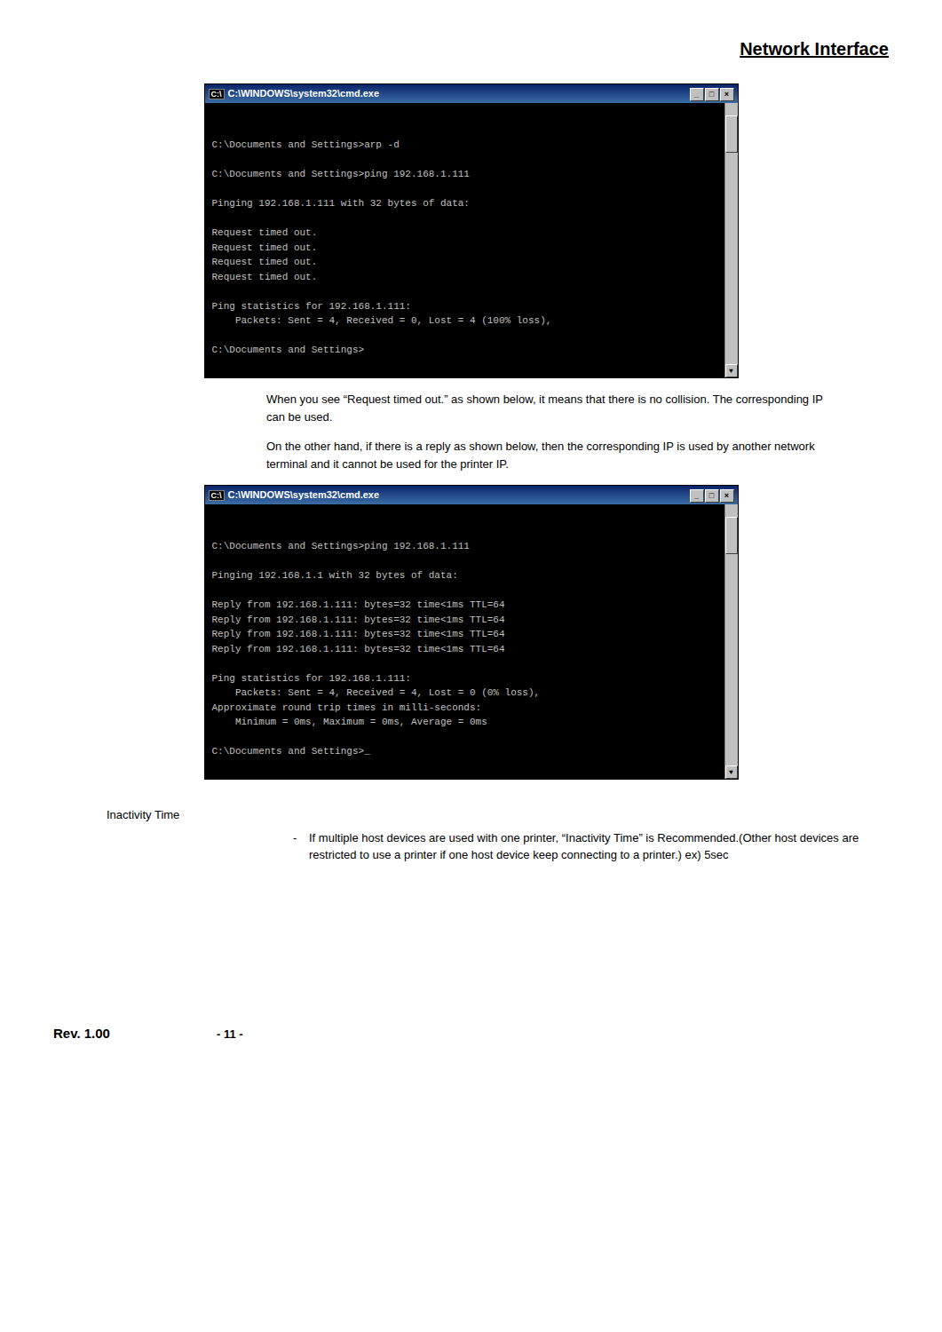Network Interface
C:\C:\WINDOWS\system32\cmd.exe
_□×
▲
▼
C:\Documents and Settings>arp -d C:\Documents and Settings>ping 192.168.1.111 Pinging 192.168.1.111 with 32 bytes of data: Request timed out. Request timed out. Request timed out. Request timed out. Ping statistics for 192.168.1.111: Packets: Sent = 4, Received = 0, Lost = 4 (100% loss), C:\Documents and Settings>
When you see “Request timed out.” as shown below, it means that there is no collision. The corresponding IP can be used.
On the other hand, if there is a reply as shown below, then the corresponding IP is used by another network terminal and it cannot be used for the printer IP.
C:\C:\WINDOWS\system32\cmd.exe
_□×
▲
▼
C:\Documents and Settings>ping 192.168.1.111 Pinging 192.168.1.1 with 32 bytes of data: Reply from 192.168.1.111: bytes=32 time<1ms TTL=64 Reply from 192.168.1.111: bytes=32 time<1ms TTL=64 Reply from 192.168.1.111: bytes=32 time<1ms TTL=64 Reply from 192.168.1.111: bytes=32 time<1ms TTL=64 Ping statistics for 192.168.1.111: Packets: Sent = 4, Received = 4, Lost = 0 (0% loss), Approximate round trip times in milli-seconds: Minimum = 0ms, Maximum = 0ms, Average = 0ms C:\Documents and Settings>_
Inactivity Time
If multiple host devices are used with one printer, “Inactivity Time” is Recommended.(Other host devices are restricted to use a printer if one host device keep connecting to a printer.) ex) 5sec
Rev. 1.00 - 11 -